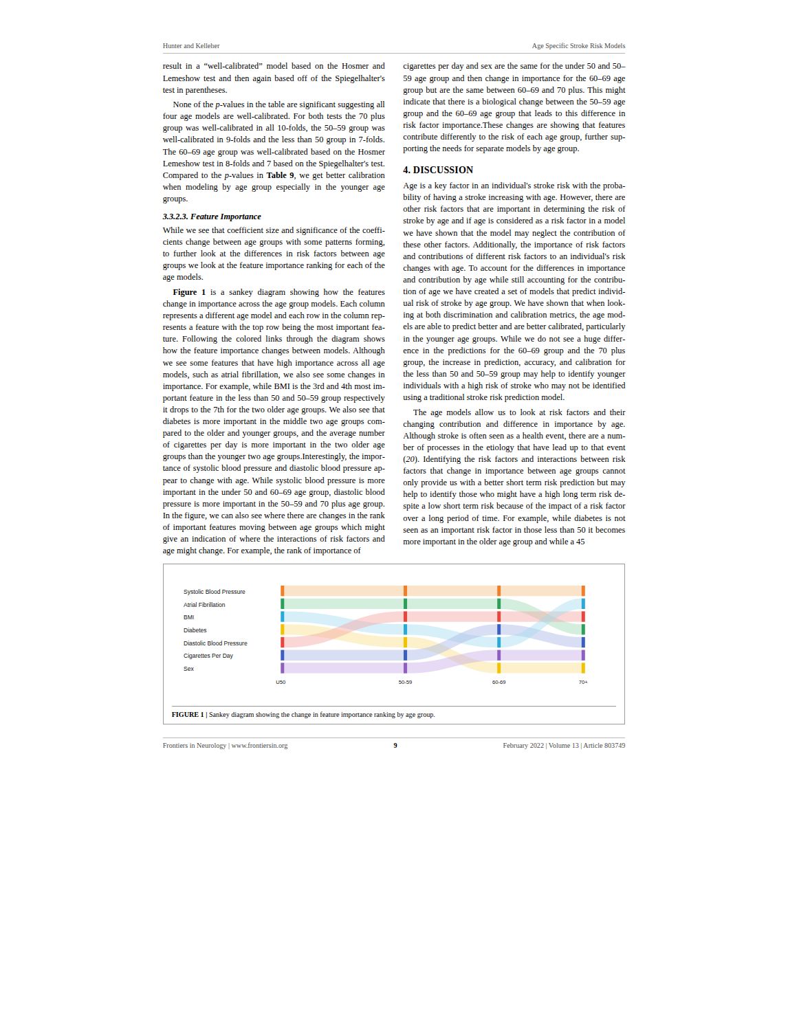Hunter and Kelleher
Age Specific Stroke Risk Models
result in a “well-calibrated” model based on the Hosmer and Lemeshow test and then again based off of the Spiegelhalter's test in parentheses.
None of the p-values in the table are significant suggesting all four age models are well-calibrated. For both tests the 70 plus group was well-calibrated in all 10-folds, the 50–59 group was well-calibrated in 9-folds and the less than 50 group in 7-folds. The 60–69 age group was well-calibrated based on the Hosmer Lemeshow test in 8-folds and 7 based on the Spiegelhalter's test. Compared to the p-values in Table 9, we get better calibration when modeling by age group especially in the younger age groups.
3.3.2.3. Feature Importance
While we see that coefficient size and significance of the coefficients change between age groups with some patterns forming, to further look at the differences in risk factors between age groups we look at the feature importance ranking for each of the age models.
Figure 1 is a sankey diagram showing how the features change in importance across the age group models. Each column represents a different age model and each row in the column represents a feature with the top row being the most important feature. Following the colored links through the diagram shows how the feature importance changes between models. Although we see some features that have high importance across all age models, such as atrial fibrillation, we also see some changes in importance. For example, while BMI is the 3rd and 4th most important feature in the less than 50 and 50–59 group respectively it drops to the 7th for the two older age groups. We also see that diabetes is more important in the middle two age groups compared to the older and younger groups, and the average number of cigarettes per day is more important in the two older age groups than the younger two age groups.Interestingly, the importance of systolic blood pressure and diastolic blood pressure appear to change with age. While systolic blood pressure is more important in the under 50 and 60–69 age group, diastolic blood pressure is more important in the 50–59 and 70 plus age group. In the figure, we can also see where there are changes in the rank of important features moving between age groups which might give an indication of where the interactions of risk factors and age might change. For example, the rank of importance of
cigarettes per day and sex are the same for the under 50 and 50–59 age group and then change in importance for the 60–69 age group but are the same between 60–69 and 70 plus. This might indicate that there is a biological change between the 50–59 age group and the 60–69 age group that leads to this difference in risk factor importance.These changes are showing that features contribute differently to the risk of each age group, further supporting the needs for separate models by age group.
4. DISCUSSION
Age is a key factor in an individual's stroke risk with the probability of having a stroke increasing with age. However, there are other risk factors that are important in determining the risk of stroke by age and if age is considered as a risk factor in a model we have shown that the model may neglect the contribution of these other factors. Additionally, the importance of risk factors and contributions of different risk factors to an individual's risk changes with age. To account for the differences in importance and contribution by age while still accounting for the contribution of age we have created a set of models that predict individual risk of stroke by age group. We have shown that when looking at both discrimination and calibration metrics, the age models are able to predict better and are better calibrated, particularly in the younger age groups. While we do not see a huge difference in the predictions for the 60–69 group and the 70 plus group, the increase in prediction, accuracy, and calibration for the less than 50 and 50–59 group may help to identify younger individuals with a high risk of stroke who may not be identified using a traditional stroke risk prediction model.
The age models allow us to look at risk factors and their changing contribution and difference in importance by age. Although stroke is often seen as a health event, there are a number of processes in the etiology that have lead up to that event (20). Identifying the risk factors and interactions between risk factors that change in importance between age groups cannot only provide us with a better short term risk prediction but may help to identify those who might have a high long term risk despite a low short term risk because of the impact of a risk factor over a long period of time. For example, while diabetes is not seen as an important risk factor in those less than 50 it becomes more important in the older age group and while a 45
Systolic Blood Pressure Atrial Fibrillation BMI Diabetes Diastolic Blood Pressure Cigarettes Per Day Sex U50 50-59 60-69 70+
FIGURE 1 | Sankey diagram showing the change in feature importance ranking by age group.
Frontiers in Neurology | www.frontiersin.org
9
February 2022 | Volume 13 | Article 803749